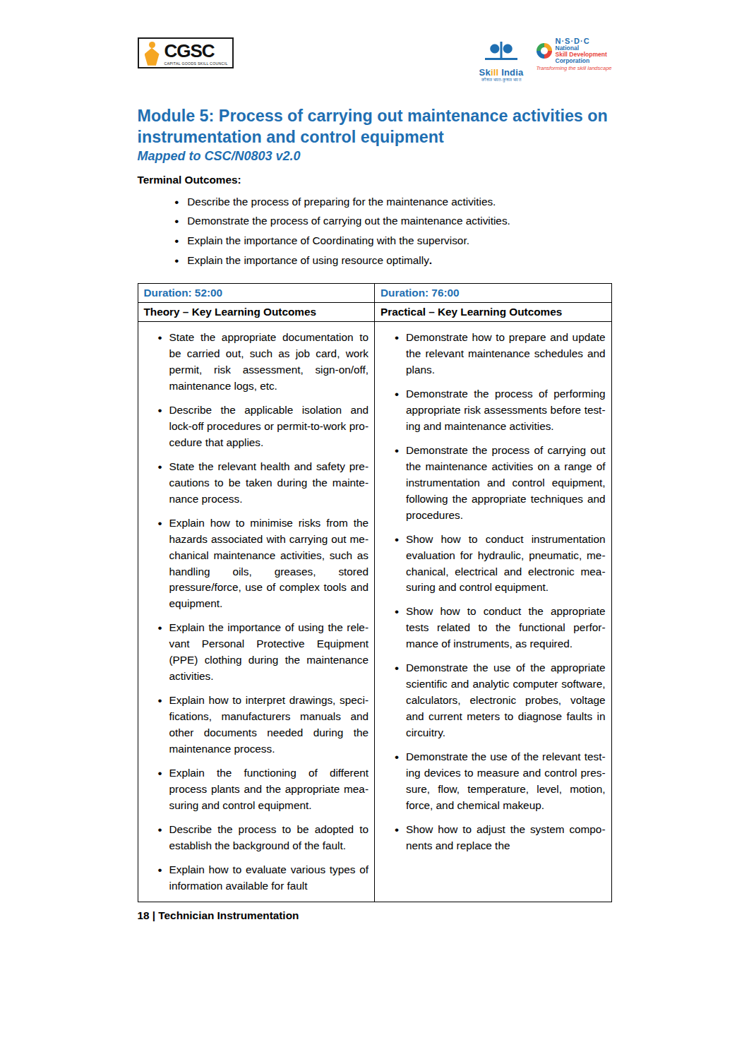CGSC
CAPITAL GOODS SKILL COUNCIL
Skill India
कौशल भारत-कुशल भारत
N·S·D·C
National
Skill Development
Corporation
Transforming the skill landscape
Module 5: Process of carrying out maintenance activities on instrumentation and control equipment
Mapped to CSC/N0803 v2.0
Terminal Outcomes:
Describe the process of preparing for the maintenance activities.
Demonstrate the process of carrying out the maintenance activities.
Explain the importance of Coordinating with the supervisor.
Explain the importance of using resource optimally.
| Duration: 52:00 | Duration: 76:00 |
| --- | --- |
| Theory – Key Learning Outcomes | Practical – Key Learning Outcomes |
| State the appropriate documentation to be carried out, such as job card, work permit, risk assessment, sign-on/off, maintenance logs, etc. Describe the applicable isolation and lock-off procedures or permit-to-work procedure that applies. State the relevant health and safety precautions to be taken during the maintenance process. Explain how to minimise risks from the hazards associated with carrying out mechanical maintenance activities, such as handling oils, greases, stored pressure/force, use of complex tools and equipment. Explain the importance of using the relevant Personal Protective Equipment (PPE) clothing during the maintenance activities. Explain how to interpret drawings, specifications, manufacturers manuals and other documents needed during the maintenance process. Explain the functioning of different process plants and the appropriate measuring and control equipment. Describe the process to be adopted to establish the background of the fault. Explain how to evaluate various types of information available for fault | Demonstrate how to prepare and update the relevant maintenance schedules and plans. Demonstrate the process of performing appropriate risk assessments before testing and maintenance activities. Demonstrate the process of carrying out the maintenance activities on a range of instrumentation and control equipment, following the appropriate techniques and procedures. Show how to conduct instrumentation evaluation for hydraulic, pneumatic, mechanical, electrical and electronic measuring and control equipment. Show how to conduct the appropriate tests related to the functional performance of instruments, as required. Demonstrate the use of the appropriate scientific and analytic computer software, calculators, electronic probes, voltage and current meters to diagnose faults in circuitry. Demonstrate the use of the relevant testing devices to measure and control pressure, flow, temperature, level, motion, force, and chemical makeup. Show how to adjust the system components and replace the |
18 | Technician Instrumentation